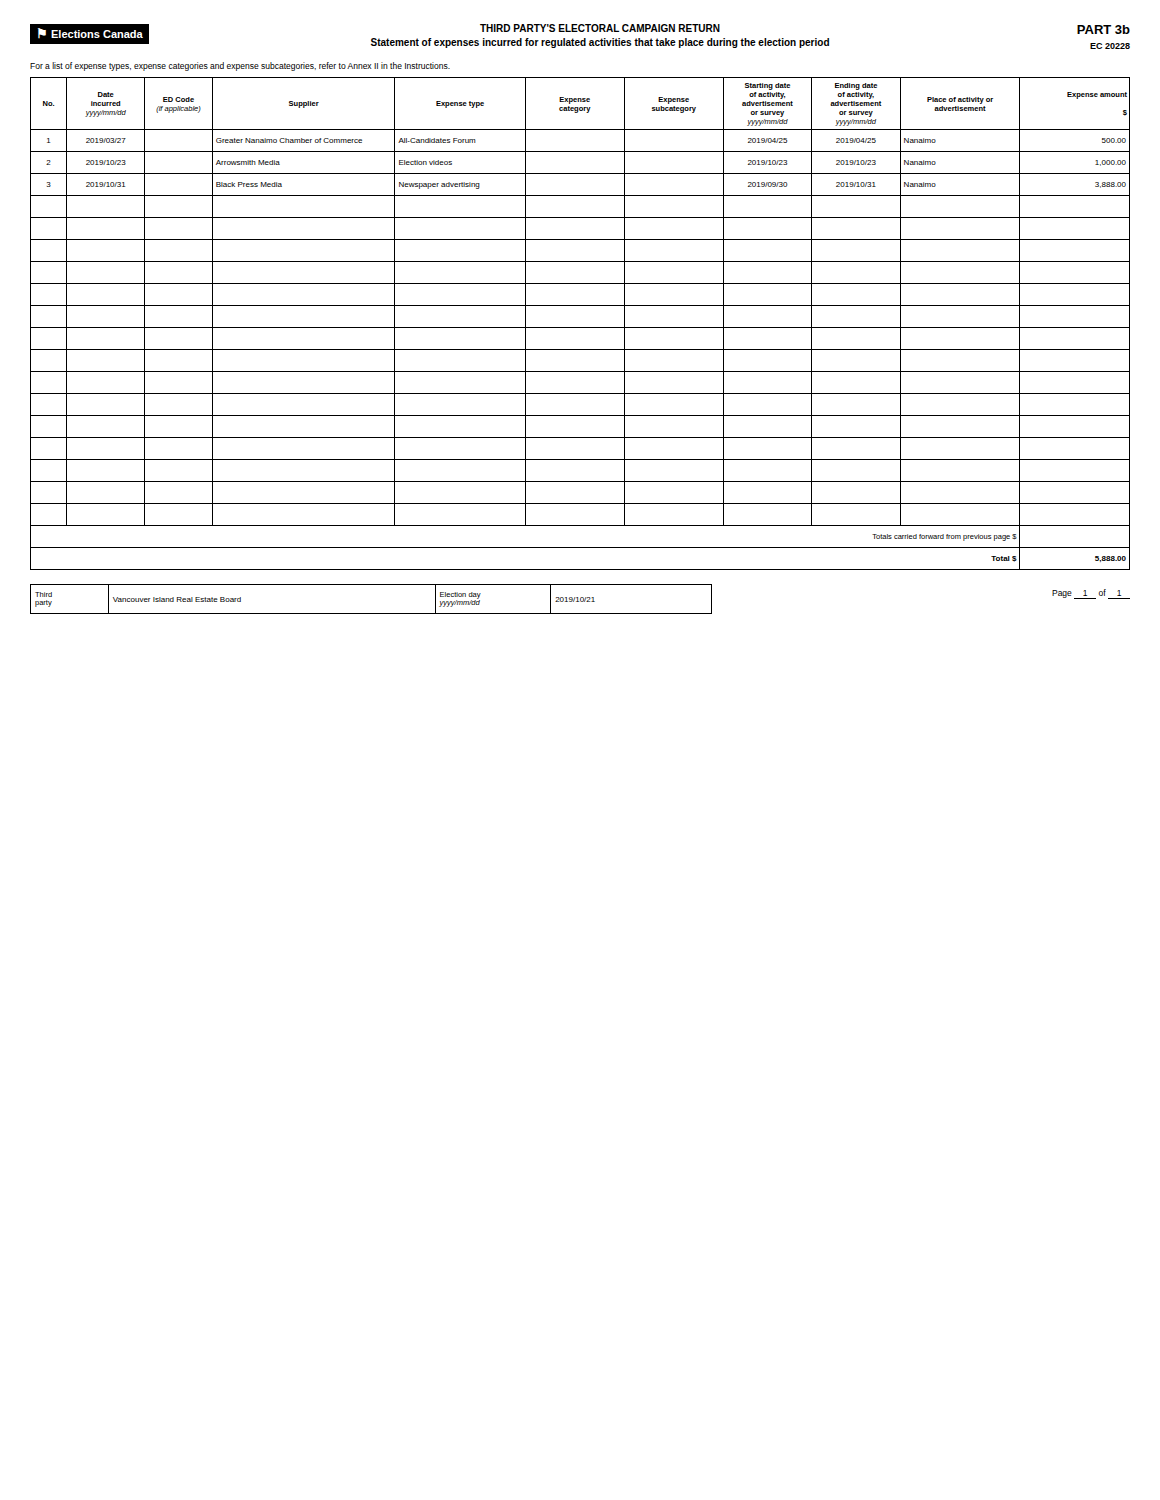⚑Elections Canada
THIRD PARTY'S ELECTORAL CAMPAIGN RETURN
Statement of expenses incurred for regulated activities that take place during the election period
PART 3b EC 20228
For a list of expense types, expense categories and expense subcategories, refer to Annex II in the Instructions.
| No. | Date incurred yyyy/mm/dd | ED Code (if applicable) | Supplier | Expense type | Expense category | Expense subcategory | Starting date of activity, advertisement or survey yyyy/mm/dd | Ending date of activity, advertisement or survey yyyy/mm/dd | Place of activity or advertisement | Expense amount $ |
| --- | --- | --- | --- | --- | --- | --- | --- | --- | --- | --- |
| 1 | 2019/03/27 | | Greater Nanaimo Chamber of Commerce | All-Candidates Forum | | | 2019/04/25 | 2019/04/25 | Nanaimo | 500.00 |
| 2 | 2019/10/23 | | Arrowsmith Media | Election videos | | | 2019/10/23 | 2019/10/23 | Nanaimo | 1,000.00 |
| 3 | 2019/10/31 | | Black Press Media | Newspaper advertising | | | 2019/09/30 | 2019/10/31 | Nanaimo | 3,888.00 |
| Totals carried forward from previous page $ | |
| Total $ | 5,888.00 |
| Third party | Vancouver Island Real Estate Board | Election day yyyy/mm/dd | 2019/10/21 |
Page 1 of 1